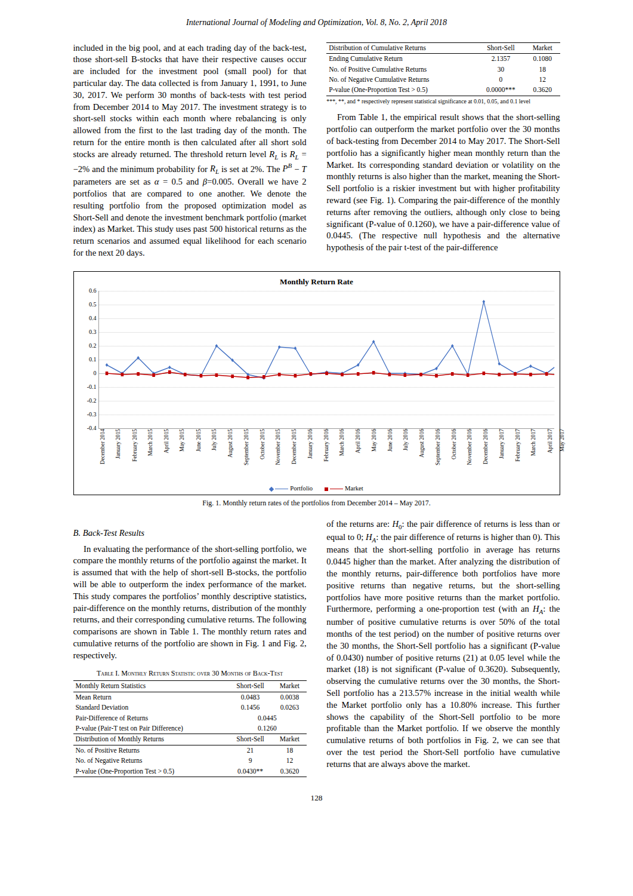International Journal of Modeling and Optimization, Vol. 8, No. 2, April 2018
included in the big pool, and at each trading day of the back-test, those short-sell B-stocks that have their respective causes occur are included for the investment pool (small pool) for that particular day. The data collected is from January 1, 1991, to June 30, 2017. We perform 30 months of back-tests with test period from December 2014 to May 2017. The investment strategy is to short-sell stocks within each month where rebalancing is only allowed from the first to the last trading day of the month. The return for the entire month is then calculated after all short sold stocks are already returned. The threshold return level RL is RL = −2% and the minimum probability for RL is set at 2%. The PB − T parameters are set as α = 0.5 and β=0.005. Overall we have 2 portfolios that are compared to one another. We denote the resulting portfolio from the proposed optimization model as Short-Sell and denote the investment benchmark portfolio (market index) as Market. This study uses past 500 historical returns as the return scenarios and assumed equal likelihood for each scenario for the next 20 days.
| Distribution of Cumulative Returns | Short-Sell | Market |
| --- | --- | --- |
| Ending Cumulative Return | 2.1357 | 0.1080 |
| No. of Positive Cumulative Returns | 30 | 18 |
| No. of Negative Cumulative Returns | 0 | 12 |
| P-value (One-Proportion Test > 0.5) | 0.0000*** | 0.3620 |
***, **, and * respectively represent statistical significance at 0.01, 0.05, and 0.1 level
From Table 1, the empirical result shows that the short-selling portfolio can outperform the market portfolio over the 30 months of back-testing from December 2014 to May 2017. The Short-Sell portfolio has a significantly higher mean monthly return than the Market. Its corresponding standard deviation or volatility on the monthly returns is also higher than the market, meaning the Short-Sell portfolio is a riskier investment but with higher profitability reward (see Fig. 1). Comparing the pair-difference of the monthly returns after removing the outliers, although only close to being significant (P-value of 0.1260), we have a pair-difference value of 0.0445. (The respective null hypothesis and the alternative hypothesis of the pair t-test of the pair-difference
Monthly Return Rate
0.6 0.5 0.4 0.3 0.2 0.1 0 -0.1 -0.2 -0.3 -0.4
December 2014 January 2015 February 2015 March 2015 April 2015 May 2015 June 2015 July 2015 August 2015 September 2015 October 2015 November 2015 December 2015 January 2016 February 2016 March 2016 April 2016 May 2016 June 2016 July 2016 August 2016 September 2016 October 2016 November 2016 December 2016 January 2017 February 2017 March 2017 April 2017 May 2017
Portfolio Market
Fig. 1. Monthly return rates of the portfolios from December 2014 – May 2017.
B. Back-Test Results
In evaluating the performance of the short-selling portfolio, we compare the monthly returns of the portfolio against the market. It is assumed that with the help of short-sell B-stocks, the portfolio will be able to outperform the index performance of the market. This study compares the portfolios’ monthly descriptive statistics, pair-difference on the monthly returns, distribution of the monthly returns, and their corresponding cumulative returns. The following comparisons are shown in Table 1. The monthly return rates and cumulative returns of the portfolio are shown in Fig. 1 and Fig. 2, respectively.
Table I. Monthly Return Statistic over 30 Months of Back-Test
| Monthly Return Statistics | Short-Sell | Market |
| --- | --- | --- |
| Mean Return | 0.0483 | 0.0038 |
| Standard Deviation | 0.1456 | 0.0263 |
| Pair-Difference of Returns | 0.0445 |
| P-value (Pair-T test on Pair Difference) | 0.1260 |
| Distribution of Monthly Returns | Short-Sell | Market |
| No. of Positive Returns | 21 | 18 |
| No. of Negative Returns | 9 | 12 |
| P-value (One-Proportion Test > 0.5) | 0.0430** | 0.3620 |
of the returns are: H0: the pair difference of returns is less than or equal to 0; HA: the pair difference of returns is higher than 0). This means that the short-selling portfolio in average has returns 0.0445 higher than the market. After analyzing the distribution of the monthly returns, pair-difference both portfolios have more positive returns than negative returns, but the short-selling portfolios have more positive returns than the market portfolio. Furthermore, performing a one-proportion test (with an HA: the number of positive cumulative returns is over 50% of the total months of the test period) on the number of positive returns over the 30 months, the Short-Sell portfolio has a significant (P-value of 0.0430) number of positive returns (21) at 0.05 level while the market (18) is not significant (P-value of 0.3620). Subsequently, observing the cumulative returns over the 30 months, the Short-Sell portfolio has a 213.57% increase in the initial wealth while the Market portfolio only has a 10.80% increase. This further shows the capability of the Short-Sell portfolio to be more profitable than the Market portfolio. If we observe the monthly cumulative returns of both portfolios in Fig. 2, we can see that over the test period the Short-Sell portfolio have cumulative returns that are always above the market.
128